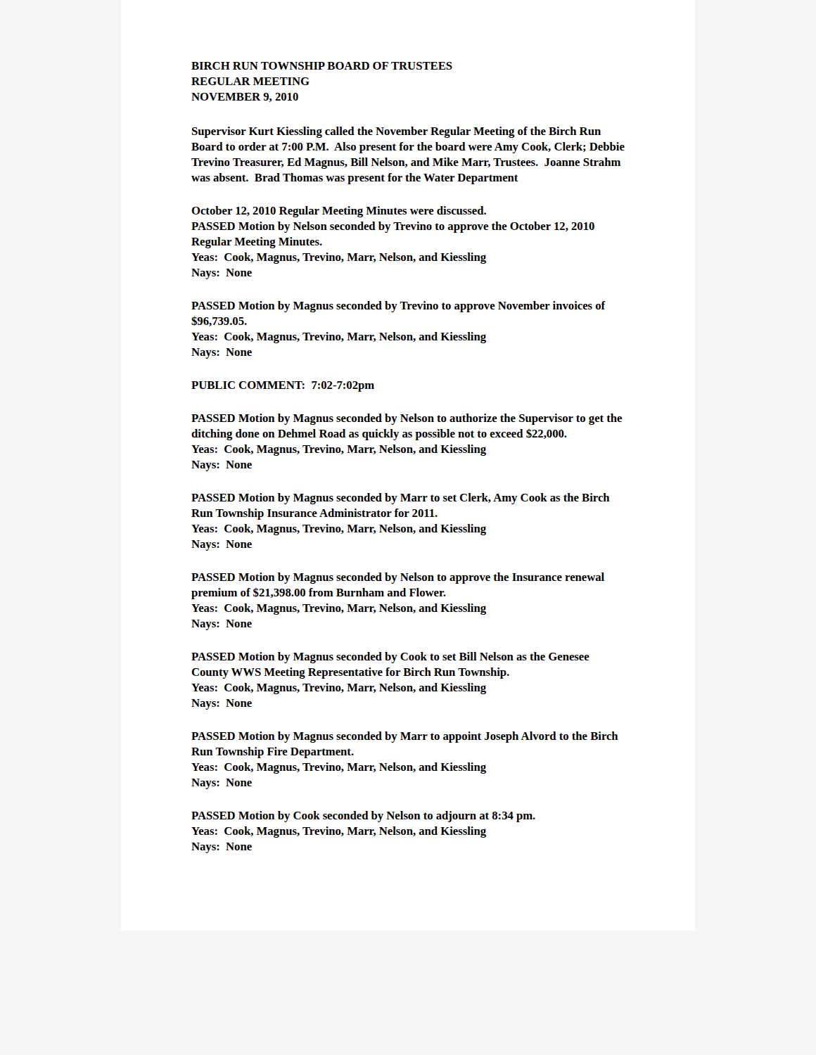BIRCH RUN TOWNSHIP BOARD OF TRUSTEES
REGULAR MEETING
NOVEMBER 9, 2010
Supervisor Kurt Kiessling called the November Regular Meeting of the Birch Run Board to order at 7:00 P.M. Also present for the board were Amy Cook, Clerk; Debbie Trevino Treasurer, Ed Magnus, Bill Nelson, and Mike Marr, Trustees. Joanne Strahm was absent. Brad Thomas was present for the Water Department
October 12, 2010 Regular Meeting Minutes were discussed.
PASSED Motion by Nelson seconded by Trevino to approve the October 12, 2010 Regular Meeting Minutes.
Yeas: Cook, Magnus, Trevino, Marr, Nelson, and Kiessling
Nays: None
PASSED Motion by Magnus seconded by Trevino to approve November invoices of $96,739.05.
Yeas: Cook, Magnus, Trevino, Marr, Nelson, and Kiessling
Nays: None
PUBLIC COMMENT: 7:02-7:02pm
PASSED Motion by Magnus seconded by Nelson to authorize the Supervisor to get the ditching done on Dehmel Road as quickly as possible not to exceed $22,000.
Yeas: Cook, Magnus, Trevino, Marr, Nelson, and Kiessling
Nays: None
PASSED Motion by Magnus seconded by Marr to set Clerk, Amy Cook as the Birch Run Township Insurance Administrator for 2011.
Yeas: Cook, Magnus, Trevino, Marr, Nelson, and Kiessling
Nays: None
PASSED Motion by Magnus seconded by Nelson to approve the Insurance renewal premium of $21,398.00 from Burnham and Flower.
Yeas: Cook, Magnus, Trevino, Marr, Nelson, and Kiessling
Nays: None
PASSED Motion by Magnus seconded by Cook to set Bill Nelson as the Genesee County WWS Meeting Representative for Birch Run Township.
Yeas: Cook, Magnus, Trevino, Marr, Nelson, and Kiessling
Nays: None
PASSED Motion by Magnus seconded by Marr to appoint Joseph Alvord to the Birch Run Township Fire Department.
Yeas: Cook, Magnus, Trevino, Marr, Nelson, and Kiessling
Nays: None
PASSED Motion by Cook seconded by Nelson to adjourn at 8:34 pm.
Yeas: Cook, Magnus, Trevino, Marr, Nelson, and Kiessling
Nays: None